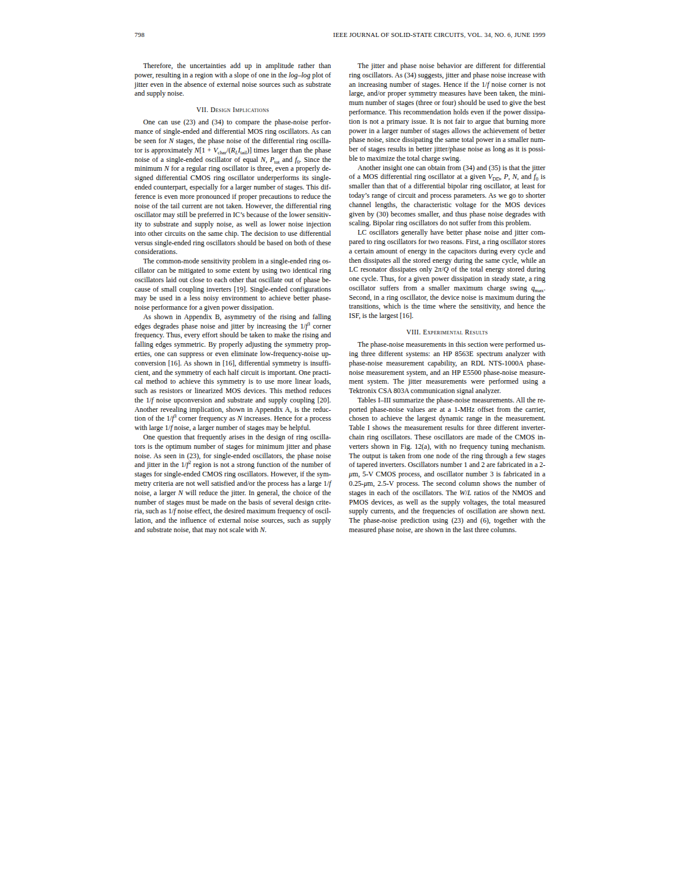798 IEEE JOURNAL OF SOLID-STATE CIRCUITS, VOL. 34, NO. 6, JUNE 1999
Therefore, the uncertainties add up in amplitude rather than power, resulting in a region with a slope of one in the log–log plot of jitter even in the absence of external noise sources such as substrate and supply noise.
VII. Design Implications
One can use (23) and (34) to compare the phase-noise performance of single-ended and differential MOS ring oscillators. As can be seen for N stages, the phase noise of the differential ring oscillator is approximately N[1 + Vchar/(RLItail)] times larger than the phase noise of a single-ended oscillator of equal N, Ptot and f0. Since the minimum N for a regular ring oscillator is three, even a properly designed differential CMOS ring oscillator underperforms its single-ended counterpart, especially for a larger number of stages. This difference is even more pronounced if proper precautions to reduce the noise of the tail current are not taken. However, the differential ring oscillator may still be preferred in IC’s because of the lower sensitivity to substrate and supply noise, as well as lower noise injection into other circuits on the same chip. The decision to use differential versus single-ended ring oscillators should be based on both of these considerations.
The common-mode sensitivity problem in a single-ended ring oscillator can be mitigated to some extent by using two identical ring oscillators laid out close to each other that oscillate out of phase because of small coupling inverters [19]. Single-ended configurations may be used in a less noisy environment to achieve better phase-noise performance for a given power dissipation.
As shown in Appendix B, asymmetry of the rising and falling edges degrades phase noise and jitter by increasing the 1/f3 corner frequency. Thus, every effort should be taken to make the rising and falling edges symmetric. By properly adjusting the symmetry properties, one can suppress or even eliminate low-frequency-noise upconversion [16]. As shown in [16], differential symmetry is insufficient, and the symmetry of each half circuit is important. One practical method to achieve this symmetry is to use more linear loads, such as resistors or linearized MOS devices. This method reduces the 1/f noise upconversion and substrate and supply coupling [20]. Another revealing implication, shown in Appendix A, is the reduction of the 1/f3 corner frequency as N increases. Hence for a process with large 1/f noise, a larger number of stages may be helpful.
One question that frequently arises in the design of ring oscillators is the optimum number of stages for minimum jitter and phase noise. As seen in (23), for single-ended oscillators, the phase noise and jitter in the 1/f2 region is not a strong function of the number of stages for single-ended CMOS ring oscillators. However, if the symmetry criteria are not well satisfied and/or the process has a large 1/f noise, a larger N will reduce the jitter. In general, the choice of the number of stages must be made on the basis of several design criteria, such as 1/f noise effect, the desired maximum frequency of oscillation, and the influence of external noise sources, such as supply and substrate noise, that may not scale with N.
The jitter and phase noise behavior are different for differential ring oscillators. As (34) suggests, jitter and phase noise increase with an increasing number of stages. Hence if the 1/f noise corner is not large, and/or proper symmetry measures have been taken, the minimum number of stages (three or four) should be used to give the best performance. This recommendation holds even if the power dissipation is not a primary issue. It is not fair to argue that burning more power in a larger number of stages allows the achievement of better phase noise, since dissipating the same total power in a smaller number of stages results in better jitter/phase noise as long as it is possible to maximize the total charge swing.
Another insight one can obtain from (34) and (35) is that the jitter of a MOS differential ring oscillator at a given VDD, P, N, and f0 is smaller than that of a differential bipolar ring oscillator, at least for today’s range of circuit and process parameters. As we go to shorter channel lengths, the characteristic voltage for the MOS devices given by (30) becomes smaller, and thus phase noise degrades with scaling. Bipolar ring oscillators do not suffer from this problem.
LC oscillators generally have better phase noise and jitter compared to ring oscillators for two reasons. First, a ring oscillator stores a certain amount of energy in the capacitors during every cycle and then dissipates all the stored energy during the same cycle, while an LC resonator dissipates only 2π/Q of the total energy stored during one cycle. Thus, for a given power dissipation in steady state, a ring oscillator suffers from a smaller maximum charge swing qmax. Second, in a ring oscillator, the device noise is maximum during the transitions, which is the time where the sensitivity, and hence the ISF, is the largest [16].
VIII. Experimental Results
The phase-noise measurements in this section were performed using three different systems: an HP 8563E spectrum analyzer with phase-noise measurement capability, an RDL NTS-1000A phase-noise measurement system, and an HP E5500 phase-noise measurement system. The jitter measurements were performed using a Tektronix CSA 803A communication signal analyzer.
Tables I–III summarize the phase-noise measurements. All the reported phase-noise values are at a 1-MHz offset from the carrier, chosen to achieve the largest dynamic range in the measurement. Table I shows the measurement results for three different inverter-chain ring oscillators. These oscillators are made of the CMOS inverters shown in Fig. 12(a), with no frequency tuning mechanism. The output is taken from one node of the ring through a few stages of tapered inverters. Oscillators number 1 and 2 are fabricated in a 2-μm, 5-V CMOS process, and oscillator number 3 is fabricated in a 0.25-μm, 2.5-V process. The second column shows the number of stages in each of the oscillators. The W/L ratios of the NMOS and PMOS devices, as well as the supply voltages, the total measured supply currents, and the frequencies of oscillation are shown next. The phase-noise prediction using (23) and (6), together with the measured phase noise, are shown in the last three columns.